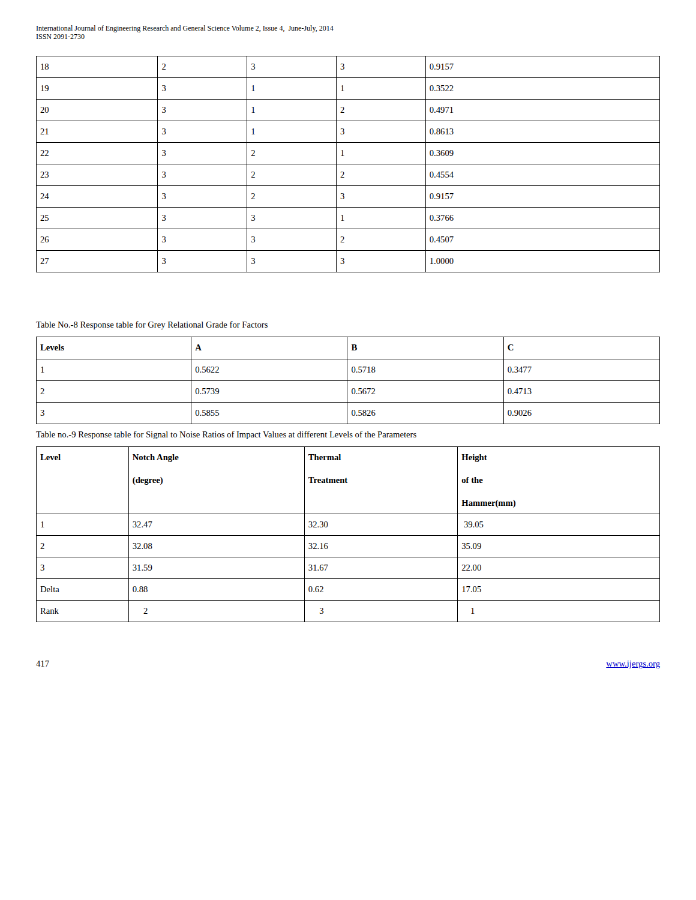International Journal of Engineering Research and General Science Volume 2, Issue 4, June-July, 2014
ISSN 2091-2730
| 18 | 2 | 3 | 3 | 0.9157 |
| 19 | 3 | 1 | 1 | 0.3522 |
| 20 | 3 | 1 | 2 | 0.4971 |
| 21 | 3 | 1 | 3 | 0.8613 |
| 22 | 3 | 2 | 1 | 0.3609 |
| 23 | 3 | 2 | 2 | 0.4554 |
| 24 | 3 | 2 | 3 | 0.9157 |
| 25 | 3 | 3 | 1 | 0.3766 |
| 26 | 3 | 3 | 2 | 0.4507 |
| 27 | 3 | 3 | 3 | 1.0000 |
Table No.-8 Response table for Grey Relational Grade for Factors
| Levels | A | B | C |
| --- | --- | --- | --- |
| 1 | 0.5622 | 0.5718 | 0.3477 |
| 2 | 0.5739 | 0.5672 | 0.4713 |
| 3 | 0.5855 | 0.5826 | 0.9026 |
Table no.-9 Response table for Signal to Noise Ratios of Impact Values at different Levels of the Parameters
| Level | Notch Angle (degree) | Thermal Treatment | Height of the Hammer(mm) |
| --- | --- | --- | --- |
| 1 | 32.47 | 32.30 | 39.05 |
| 2 | 32.08 | 32.16 | 35.09 |
| 3 | 31.59 | 31.67 | 22.00 |
| Delta | 0.88 | 0.62 | 17.05 |
| Rank | 2 | 3 | 1 |
417 www.ijergs.org